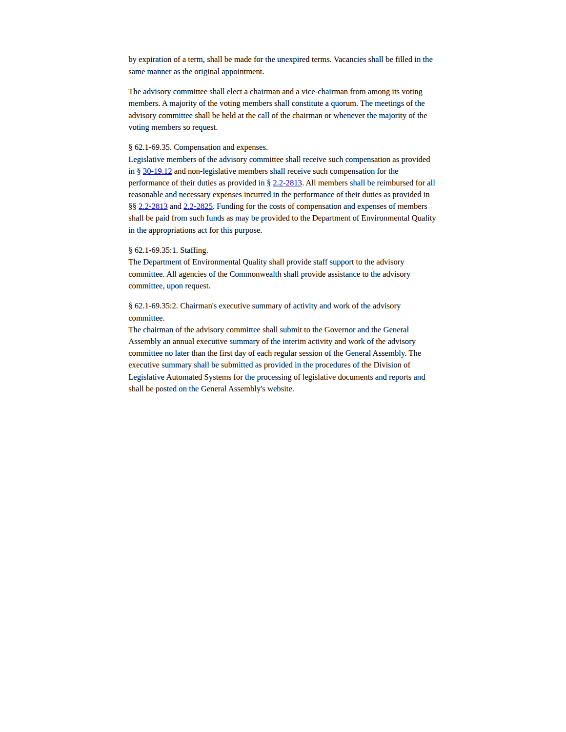by expiration of a term, shall be made for the unexpired terms. Vacancies shall be filled in the same manner as the original appointment.
The advisory committee shall elect a chairman and a vice-chairman from among its voting members. A majority of the voting members shall constitute a quorum. The meetings of the advisory committee shall be held at the call of the chairman or whenever the majority of the voting members so request.
§ 62.1-69.35. Compensation and expenses.
Legislative members of the advisory committee shall receive such compensation as provided in § 30-19.12 and non-legislative members shall receive such compensation for the performance of their duties as provided in § 2.2-2813. All members shall be reimbursed for all reasonable and necessary expenses incurred in the performance of their duties as provided in §§ 2.2-2813 and 2.2-2825. Funding for the costs of compensation and expenses of members shall be paid from such funds as may be provided to the Department of Environmental Quality in the appropriations act for this purpose.
§ 62.1-69.35:1. Staffing.
The Department of Environmental Quality shall provide staff support to the advisory committee. All agencies of the Commonwealth shall provide assistance to the advisory committee, upon request.
§ 62.1-69.35:2. Chairman's executive summary of activity and work of the advisory committee.
The chairman of the advisory committee shall submit to the Governor and the General Assembly an annual executive summary of the interim activity and work of the advisory committee no later than the first day of each regular session of the General Assembly. The executive summary shall be submitted as provided in the procedures of the Division of Legislative Automated Systems for the processing of legislative documents and reports and shall be posted on the General Assembly's website.